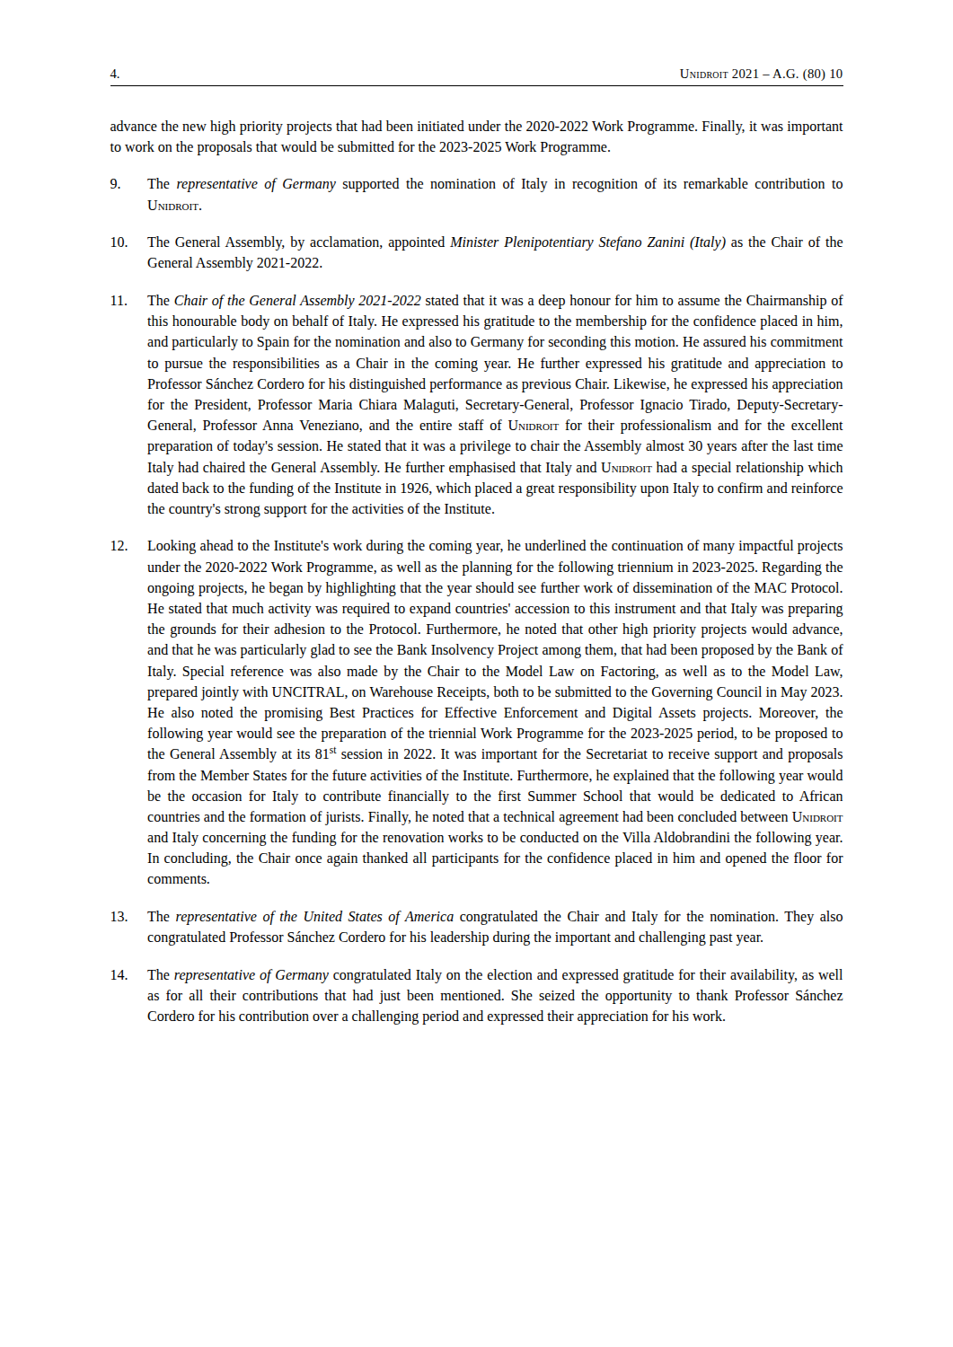4. Unidroit 2021 – A.G. (80) 10
advance the new high priority projects that had been initiated under the 2020-2022 Work Programme. Finally, it was important to work on the proposals that would be submitted for the 2023-2025 Work Programme.
9. The representative of Germany supported the nomination of Italy in recognition of its remarkable contribution to Unidroit.
10. The General Assembly, by acclamation, appointed Minister Plenipotentiary Stefano Zanini (Italy) as the Chair of the General Assembly 2021-2022.
11. The Chair of the General Assembly 2021-2022 stated that it was a deep honour for him to assume the Chairmanship of this honourable body on behalf of Italy. He expressed his gratitude to the membership for the confidence placed in him, and particularly to Spain for the nomination and also to Germany for seconding this motion. He assured his commitment to pursue the responsibilities as a Chair in the coming year. He further expressed his gratitude and appreciation to Professor Sánchez Cordero for his distinguished performance as previous Chair. Likewise, he expressed his appreciation for the President, Professor Maria Chiara Malaguti, Secretary-General, Professor Ignacio Tirado, Deputy-Secretary-General, Professor Anna Veneziano, and the entire staff of Unidroit for their professionalism and for the excellent preparation of today's session. He stated that it was a privilege to chair the Assembly almost 30 years after the last time Italy had chaired the General Assembly. He further emphasised that Italy and Unidroit had a special relationship which dated back to the funding of the Institute in 1926, which placed a great responsibility upon Italy to confirm and reinforce the country's strong support for the activities of the Institute.
12. Looking ahead to the Institute's work during the coming year, he underlined the continuation of many impactful projects under the 2020-2022 Work Programme, as well as the planning for the following triennium in 2023-2025. Regarding the ongoing projects, he began by highlighting that the year should see further work of dissemination of the MAC Protocol. He stated that much activity was required to expand countries' accession to this instrument and that Italy was preparing the grounds for their adhesion to the Protocol. Furthermore, he noted that other high priority projects would advance, and that he was particularly glad to see the Bank Insolvency Project among them, that had been proposed by the Bank of Italy. Special reference was also made by the Chair to the Model Law on Factoring, as well as to the Model Law, prepared jointly with UNCITRAL, on Warehouse Receipts, both to be submitted to the Governing Council in May 2023. He also noted the promising Best Practices for Effective Enforcement and Digital Assets projects. Moreover, the following year would see the preparation of the triennial Work Programme for the 2023-2025 period, to be proposed to the General Assembly at its 81st session in 2022. It was important for the Secretariat to receive support and proposals from the Member States for the future activities of the Institute. Furthermore, he explained that the following year would be the occasion for Italy to contribute financially to the first Summer School that would be dedicated to African countries and the formation of jurists. Finally, he noted that a technical agreement had been concluded between Unidroit and Italy concerning the funding for the renovation works to be conducted on the Villa Aldobrandini the following year. In concluding, the Chair once again thanked all participants for the confidence placed in him and opened the floor for comments.
13. The representative of the United States of America congratulated the Chair and Italy for the nomination. They also congratulated Professor Sánchez Cordero for his leadership during the important and challenging past year.
14. The representative of Germany congratulated Italy on the election and expressed gratitude for their availability, as well as for all their contributions that had just been mentioned. She seized the opportunity to thank Professor Sánchez Cordero for his contribution over a challenging period and expressed their appreciation for his work.